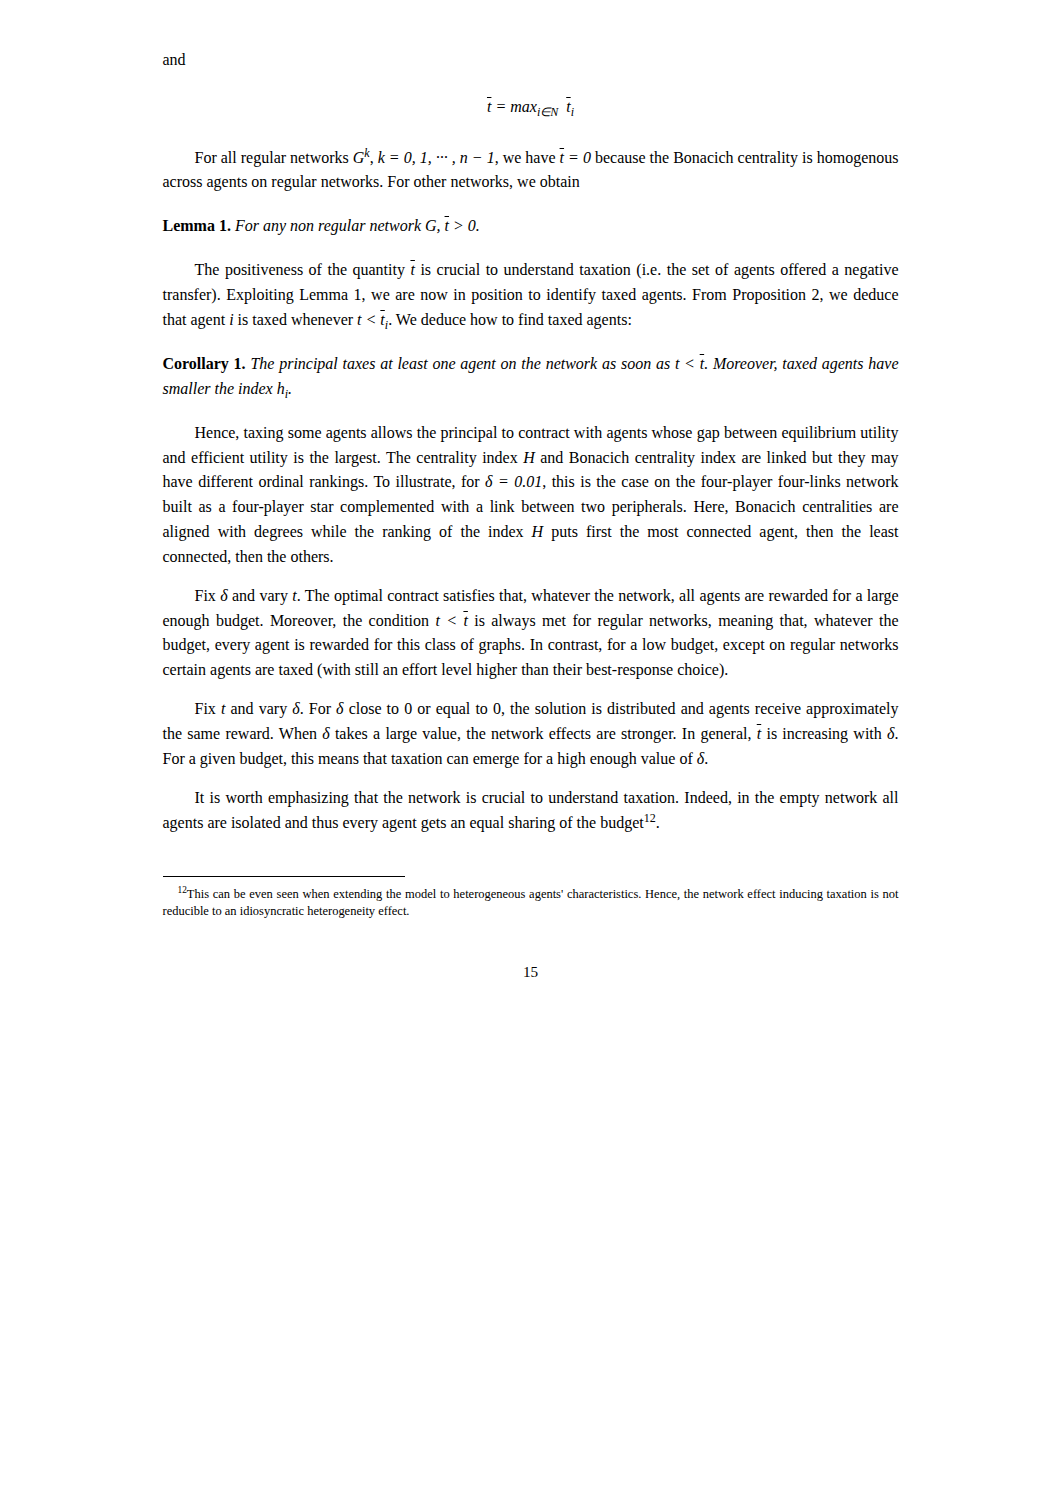and
t = maxi∈N ti
For all regular networks Gk, k = 0, 1, ··· , n − 1, we have t = 0 because the Bonacich centrality is homogenous across agents on regular networks. For other networks, we obtain
Lemma 1. For any non regular network G, t > 0.
The positiveness of the quantity t is crucial to understand taxation (i.e. the set of agents offered a negative transfer). Exploiting Lemma 1, we are now in position to identify taxed agents. From Proposition 2, we deduce that agent i is taxed whenever t < ti. We deduce how to find taxed agents:
Corollary 1. The principal taxes at least one agent on the network as soon as t < t. Moreover, taxed agents have smaller the index hi.
Hence, taxing some agents allows the principal to contract with agents whose gap between equilibrium utility and efficient utility is the largest. The centrality index H and Bonacich centrality index are linked but they may have different ordinal rankings. To illustrate, for δ = 0.01, this is the case on the four-player four-links network built as a four-player star complemented with a link between two peripherals. Here, Bonacich centralities are aligned with degrees while the ranking of the index H puts first the most connected agent, then the least connected, then the others.
Fix δ and vary t. The optimal contract satisfies that, whatever the network, all agents are rewarded for a large enough budget. Moreover, the condition t < t is always met for regular networks, meaning that, whatever the budget, every agent is rewarded for this class of graphs. In contrast, for a low budget, except on regular networks certain agents are taxed (with still an effort level higher than their best-response choice).
Fix t and vary δ. For δ close to 0 or equal to 0, the solution is distributed and agents receive approximately the same reward. When δ takes a large value, the network effects are stronger. In general, t is increasing with δ. For a given budget, this means that taxation can emerge for a high enough value of δ.
It is worth emphasizing that the network is crucial to understand taxation. Indeed, in the empty network all agents are isolated and thus every agent gets an equal sharing of the budget12.
12This can be even seen when extending the model to heterogeneous agents' characteristics. Hence, the network effect inducing taxation is not reducible to an idiosyncratic heterogeneity effect.
15